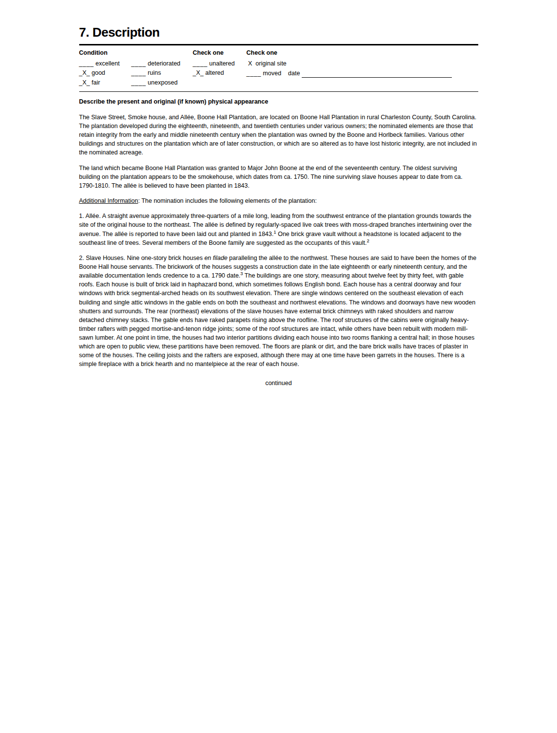7. Description
| Condition | | Check one | Check one |
| --- | --- | --- | --- |
| ____ excellent | ____ deteriorated | ____ unaltered | X original site |
| _X_ good | ____ ruins | _X_ altered | ____ moved date |
| _X_ fair | ____ unexposed | | |
Describe the present and original (if known) physical appearance
The Slave Street, Smoke house, and Allée, Boone Hall Plantation, are located on Boone Hall Plantation in rural Charleston County, South Carolina. The plantation developed during the eighteenth, nineteenth, and twentieth centuries under various owners; the nominated elements are those that retain integrity from the early and middle nineteenth century when the plantation was owned by the Boone and Horlbeck families. Various other buildings and structures on the plantation which are of later construction, or which are so altered as to have lost historic integrity, are not included in the nominated acreage.
The land which became Boone Hall Plantation was granted to Major John Boone at the end of the seventeenth century. The oldest surviving building on the plantation appears to be the smokehouse, which dates from ca. 1750. The nine surviving slave houses appear to date from ca. 1790-1810. The allée is believed to have been planted in 1843.
Additional Information: The nomination includes the following elements of the plantation:
1. Allée. A straight avenue approximately three-quarters of a mile long, leading from the southwest entrance of the plantation grounds towards the site of the original house to the northeast. The allée is defined by regularly-spaced live oak trees with moss-draped branches intertwining over the avenue. The allée is reported to have been laid out and planted in 1843.1 One brick grave vault without a headstone is located adjacent to the southeast line of trees. Several members of the Boone family are suggested as the occupants of this vault.2
2. Slave Houses. Nine one-story brick houses en filade paralleling the allée to the northwest. These houses are said to have been the homes of the Boone Hall house servants. The brickwork of the houses suggests a construction date in the late eighteenth or early nineteenth century, and the available documentation lends credence to a ca. 1790 date.3 The buildings are one story, measuring about twelve feet by thirty feet, with gable roofs. Each house is built of brick laid in haphazard bond, which sometimes follows English bond. Each house has a central doorway and four windows with brick segmental-arched heads on its southwest elevation. There are single windows centered on the southeast elevation of each building and single attic windows in the gable ends on both the southeast and northwest elevations. The windows and doorways have new wooden shutters and surrounds. The rear (northeast) elevations of the slave houses have external brick chimneys with raked shoulders and narrow detached chimney stacks. The gable ends have raked parapets rising above the roofline. The roof structures of the cabins were originally heavy-timber rafters with pegged mortise-and-tenon ridge joints; some of the roof structures are intact, while others have been rebuilt with modern mill-sawn lumber. At one point in time, the houses had two interior partitions dividing each house into two rooms flanking a central hall; in those houses which are open to public view, these partitions have been removed. The floors are plank or dirt, and the bare brick walls have traces of plaster in some of the houses. The ceiling joists and the rafters are exposed, although there may at one time have been garrets in the houses. There is a simple fireplace with a brick hearth and no mantelpiece at the rear of each house.
continued